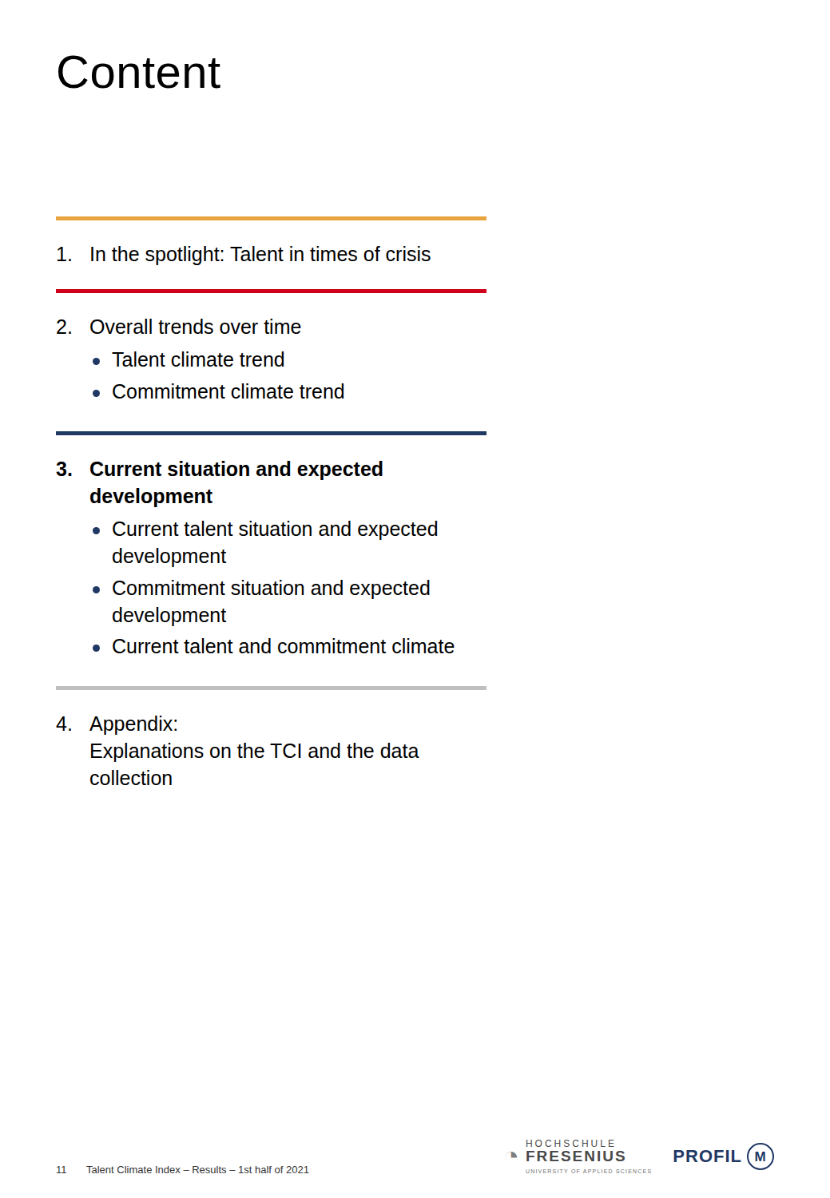Content
1. In the spotlight: Talent in times of crisis
2. Overall trends over time
Talent climate trend
Commitment climate trend
3. Current situation and expected development
Current talent situation and expected development
Commitment situation and expected development
Current talent and commitment climate
4. Appendix: Explanations on the TCI and the data collection
11 Talent Climate Index – Results – 1st half of 2021
◔ HOCHSCHULE
FRESENIUS
UNIVERSITY OF APPLIED SCIENCES
PROFIL M